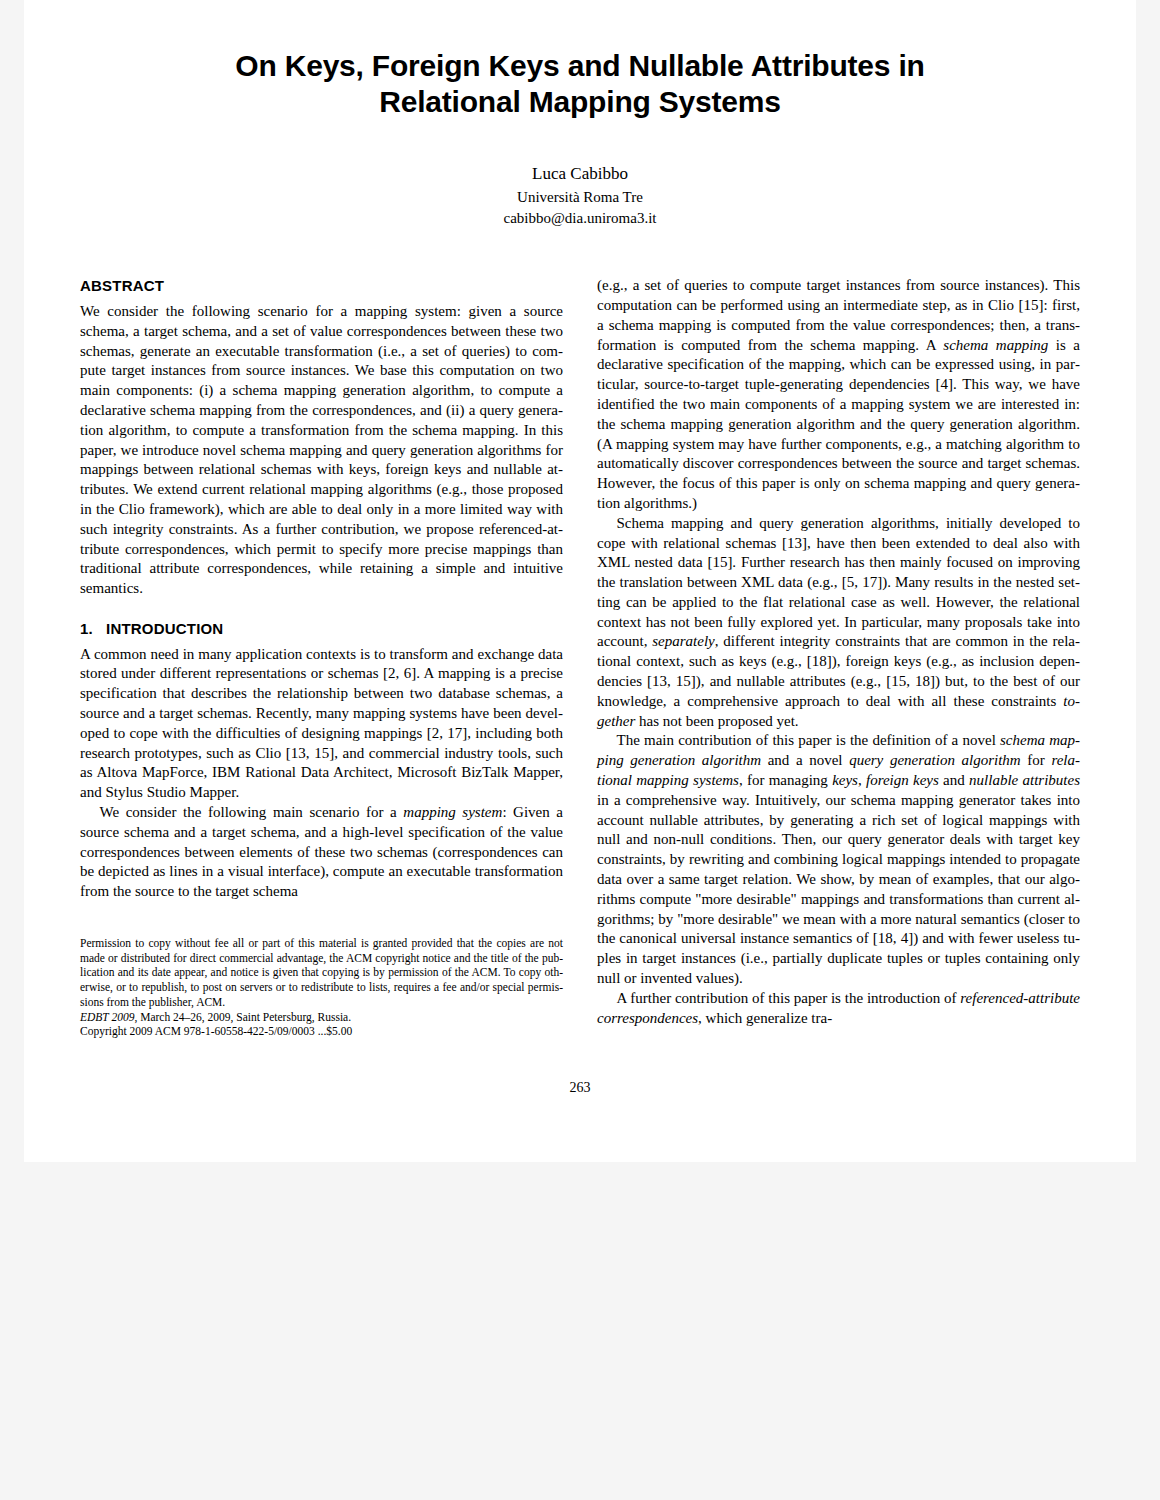On Keys, Foreign Keys and Nullable Attributes in
Relational Mapping Systems
Luca Cabibbo
Università Roma Tre
cabibbo@dia.uniroma3.it
Abstract
We consider the following scenario for a mapping system: given a source schema, a target schema, and a set of value correspondences between these two schemas, generate an executable transformation (i.e., a set of queries) to compute target instances from source instances. We base this computation on two main components: (i) a schema mapping generation algorithm, to compute a declarative schema mapping from the correspondences, and (ii) a query generation algorithm, to compute a transformation from the schema mapping. In this paper, we introduce novel schema mapping and query generation algorithms for mappings between relational schemas with keys, foreign keys and nullable attributes. We extend current relational mapping algorithms (e.g., those proposed in the Clio framework), which are able to deal only in a more limited way with such integrity constraints. As a further contribution, we propose referenced-attribute correspondences, which permit to specify more precise mappings than traditional attribute correspondences, while retaining a simple and intuitive semantics.
1. Introduction
A common need in many application contexts is to transform and exchange data stored under different representations or schemas [2, 6]. A mapping is a precise specification that describes the relationship between two database schemas, a source and a target schemas. Recently, many mapping systems have been developed to cope with the difficulties of designing mappings [2, 17], including both research prototypes, such as Clio [13, 15], and commercial industry tools, such as Altova MapForce, IBM Rational Data Architect, Microsoft BizTalk Mapper, and Stylus Studio Mapper.
We consider the following main scenario for a mapping system: Given a source schema and a target schema, and a high-level specification of the value correspondences between elements of these two schemas (correspondences can be depicted as lines in a visual interface), compute an executable transformation from the source to the target schema
Permission to copy without fee all or part of this material is granted provided that the copies are not made or distributed for direct commercial advantage, the ACM copyright notice and the title of the publication and its date appear, and notice is given that copying is by permission of the ACM. To copy otherwise, or to republish, to post on servers or to redistribute to lists, requires a fee and/or special permissions from the publisher, ACM.
EDBT 2009, March 24–26, 2009, Saint Petersburg, Russia.
Copyright 2009 ACM 978-1-60558-422-5/09/0003 ...$5.00
(e.g., a set of queries to compute target instances from source instances). This computation can be performed using an intermediate step, as in Clio [15]: first, a schema mapping is computed from the value correspondences; then, a transformation is computed from the schema mapping. A schema mapping is a declarative specification of the mapping, which can be expressed using, in particular, source-to-target tuple-generating dependencies [4]. This way, we have identified the two main components of a mapping system we are interested in: the schema mapping generation algorithm and the query generation algorithm. (A mapping system may have further components, e.g., a matching algorithm to automatically discover correspondences between the source and target schemas. However, the focus of this paper is only on schema mapping and query generation algorithms.)
Schema mapping and query generation algorithms, initially developed to cope with relational schemas [13], have then been extended to deal also with XML nested data [15]. Further research has then mainly focused on improving the translation between XML data (e.g., [5, 17]). Many results in the nested setting can be applied to the flat relational case as well. However, the relational context has not been fully explored yet. In particular, many proposals take into account, separately, different integrity constraints that are common in the relational context, such as keys (e.g., [18]), foreign keys (e.g., as inclusion dependencies [13, 15]), and nullable attributes (e.g., [15, 18]) but, to the best of our knowledge, a comprehensive approach to deal with all these constraints together has not been proposed yet.
The main contribution of this paper is the definition of a novel schema mapping generation algorithm and a novel query generation algorithm for relational mapping systems, for managing keys, foreign keys and nullable attributes in a comprehensive way. Intuitively, our schema mapping generator takes into account nullable attributes, by generating a rich set of logical mappings with null and non-null conditions. Then, our query generator deals with target key constraints, by rewriting and combining logical mappings intended to propagate data over a same target relation. We show, by mean of examples, that our algorithms compute "more desirable" mappings and transformations than current algorithms; by "more desirable" we mean with a more natural semantics (closer to the canonical universal instance semantics of [18, 4]) and with fewer useless tuples in target instances (i.e., partially duplicate tuples or tuples containing only null or invented values).
A further contribution of this paper is the introduction of referenced-attribute correspondences, which generalize tra-
263